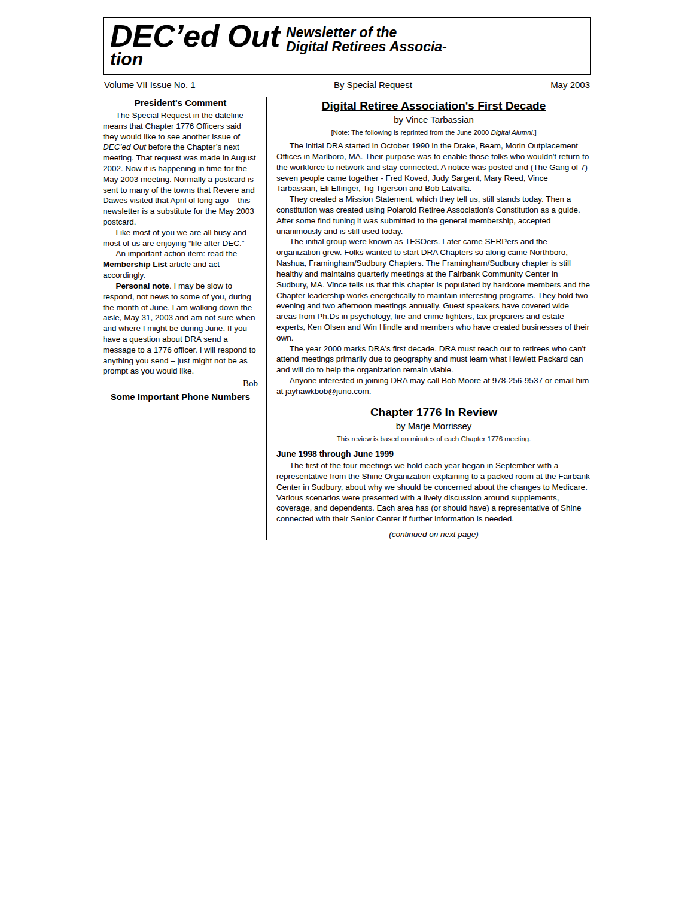DEC’ed Out
Newsletter of the
Digital Retirees Associa-
tion
Volume VII Issue No. 1
By Special Request
May 2003
President's Comment
The Special Request in the dateline means that Chapter 1776 Officers said they would like to see another issue of DEC’ed Out before the Chapter’s next meeting. That request was made in August 2002. Now it is happening in time for the May 2003 meeting. Normally a postcard is sent to many of the towns that Revere and Dawes visited that April of long ago – this newsletter is a substitute for the May 2003 postcard.
Like most of you we are all busy and most of us are enjoying “life after DEC.”
An important action item: read the Membership List article and act accordingly.
Personal note. I may be slow to respond, not news to some of you, during the month of June. I am walking down the aisle, May 31, 2003 and am not sure when and where I might be during June. If you have a question about DRA send a message to a 1776 officer. I will respond to anything you send – just might not be as prompt as you would like.
Bob
Some Important Phone Numbers
Digital Retiree Association's First Decade
by Vince Tarbassian
[Note: The following is reprinted from the June 2000 Digital Alumni.]
The initial DRA started in October 1990 in the Drake, Beam, Morin Outplacement Offices in Marlboro, MA. Their purpose was to enable those folks who wouldn't return to the workforce to network and stay connected. A notice was posted and (The Gang of 7) seven people came together - Fred Koved, Judy Sargent, Mary Reed, Vince Tarbassian, Eli Effinger, Tig Tigerson and Bob Latvalla.
They created a Mission Statement, which they tell us, still stands today. Then a constitution was created using Polaroid Retiree Association's Constitution as a guide. After some find tuning it was submitted to the general membership, accepted unanimously and is still used today.
The initial group were known as TFSOers. Later came SERPers and the organization grew. Folks wanted to start DRA Chapters so along came Northboro, Nashua, Framingham/Sudbury Chapters. The Framingham/Sudbury chapter is still healthy and maintains quarterly meetings at the Fairbank Community Center in Sudbury, MA. Vince tells us that this chapter is populated by hardcore members and the Chapter leadership works energetically to maintain interesting programs. They hold two evening and two afternoon meetings annually. Guest speakers have covered wide areas from Ph.Ds in psychology, fire and crime fighters, tax preparers and estate experts, Ken Olsen and Win Hindle and members who have created businesses of their own.
The year 2000 marks DRA's first decade. DRA must reach out to retirees who can't attend meetings primarily due to geography and must learn what Hewlett Packard can and will do to help the organization remain viable.
Anyone interested in joining DRA may call Bob Moore at 978-256-9537 or email him at jayhawkbob@juno.com.
Chapter 1776 In Review
by Marje Morrissey
This review is based on minutes of each Chapter 1776 meeting.
June 1998 through June 1999
The first of the four meetings we hold each year began in September with a representative from the Shine Organization explaining to a packed room at the Fairbank Center in Sudbury, about why we should be concerned about the changes to Medicare. Various scenarios were presented with a lively discussion around supplements, coverage, and dependents. Each area has (or should have) a representative of Shine connected with their Senior Center if further information is needed.
(continued on next page)